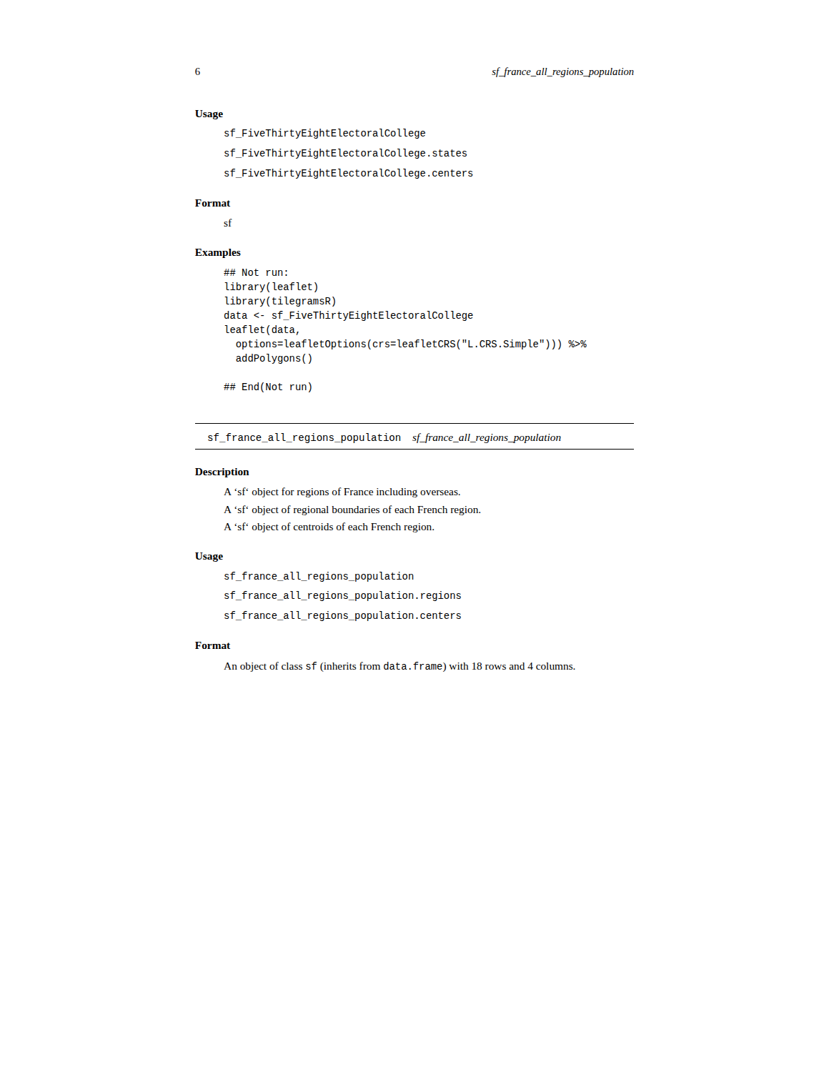6 sf_france_all_regions_population
Usage
sf_FiveThirtyEightElectoralCollege
 sf_FiveThirtyEightElectoralCollege.states
 sf_FiveThirtyEightElectoralCollege.centers
Format
sf
Examples
## Not run:
library(leaflet)
library(tilegramsR)
data <- sf_FiveThirtyEightElectoralCollege
leaflet(data,
  options=leafletOptions(crs=leafletCRS("L.CRS.Simple"))) %>%
  addPolygons()

## End(Not run)
sf_france_all_regions_population sf_france_all_regions_population
Description
A ‘sf‘ object for regions of France including overseas.
A ‘sf‘ object of regional boundaries of each French region.
A ‘sf‘ object of centroids of each French region.
Usage
sf_france_all_regions_population
 sf_france_all_regions_population.regions
 sf_france_all_regions_population.centers
Format
An object of class sf (inherits from data.frame) with 18 rows and 4 columns.